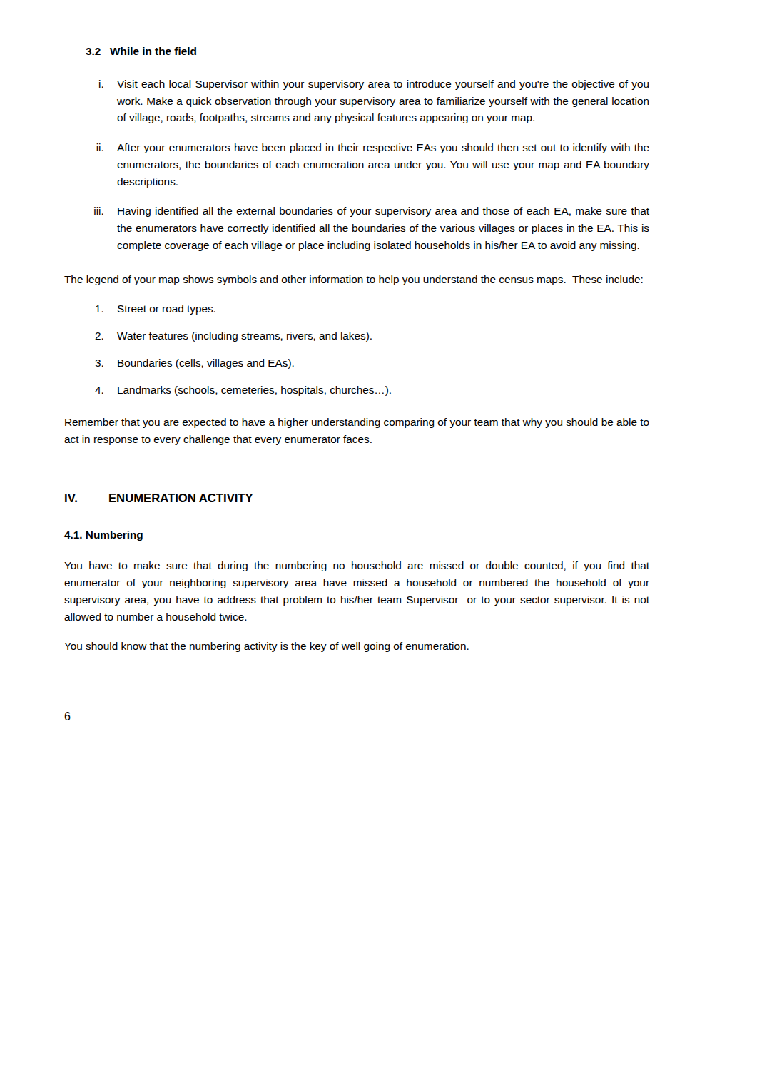3.2 While in the field
Visit each local Supervisor within your supervisory area to introduce yourself and you're the objective of you work. Make a quick observation through your supervisory area to familiarize yourself with the general location of village, roads, footpaths, streams and any physical features appearing on your map.
After your enumerators have been placed in their respective EAs you should then set out to identify with the enumerators, the boundaries of each enumeration area under you. You will use your map and EA boundary descriptions.
Having identified all the external boundaries of your supervisory area and those of each EA, make sure that the enumerators have correctly identified all the boundaries of the various villages or places in the EA. This is complete coverage of each village or place including isolated households in his/her EA to avoid any missing.
The legend of your map shows symbols and other information to help you understand the census maps. These include:
Street or road types.
Water features (including streams, rivers, and lakes).
Boundaries (cells, villages and EAs).
Landmarks (schools, cemeteries, hospitals, churches…).
Remember that you are expected to have a higher understanding comparing of your team that why you should be able to act in response to every challenge that every enumerator faces.
IV. ENUMERATION ACTIVITY
4.1. Numbering
You have to make sure that during the numbering no household are missed or double counted, if you find that enumerator of your neighboring supervisory area have missed a household or numbered the household of your supervisory area, you have to address that problem to his/her team Supervisor or to your sector supervisor. It is not allowed to number a household twice.
You should know that the numbering activity is the key of well going of enumeration.
6